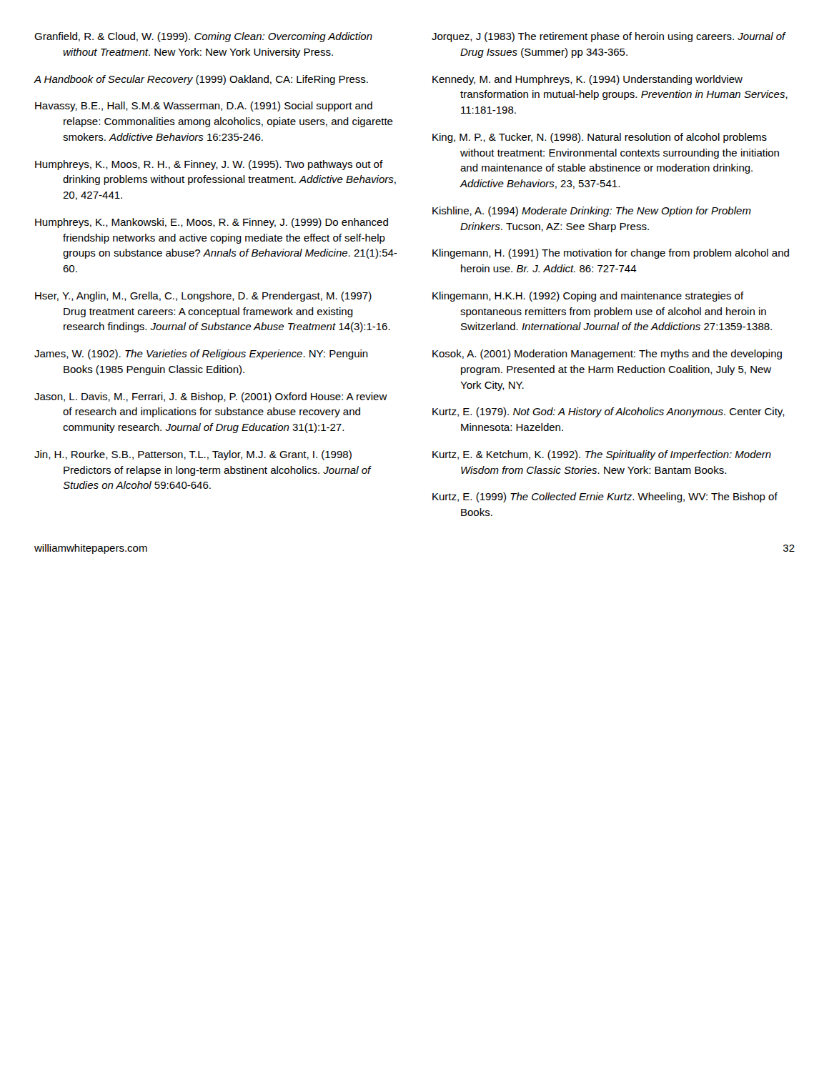Granfield, R. & Cloud, W. (1999). Coming Clean: Overcoming Addiction without Treatment. New York: New York University Press.
A Handbook of Secular Recovery (1999) Oakland, CA: LifeRing Press.
Havassy, B.E., Hall, S.M.& Wasserman, D.A. (1991) Social support and relapse: Commonalities among alcoholics, opiate users, and cigarette smokers. Addictive Behaviors 16:235-246.
Humphreys, K., Moos, R. H., & Finney, J. W. (1995). Two pathways out of drinking problems without professional treatment. Addictive Behaviors, 20, 427-441.
Humphreys, K., Mankowski, E., Moos, R. & Finney, J. (1999) Do enhanced friendship networks and active coping mediate the effect of self-help groups on substance abuse? Annals of Behavioral Medicine. 21(1):54-60.
Hser, Y., Anglin, M., Grella, C., Longshore, D. & Prendergast, M. (1997) Drug treatment careers: A conceptual framework and existing research findings. Journal of Substance Abuse Treatment 14(3):1-16.
James, W. (1902). The Varieties of Religious Experience. NY: Penguin Books (1985 Penguin Classic Edition).
Jason, L. Davis, M., Ferrari, J. & Bishop, P. (2001) Oxford House: A review of research and implications for substance abuse recovery and community research. Journal of Drug Education 31(1):1-27.
Jin, H., Rourke, S.B., Patterson, T.L., Taylor, M.J. & Grant, I. (1998) Predictors of relapse in long-term abstinent alcoholics. Journal of Studies on Alcohol 59:640-646.
Jorquez, J (1983) The retirement phase of heroin using careers. Journal of Drug Issues (Summer) pp 343-365.
Kennedy, M. and Humphreys, K. (1994) Understanding worldview transformation in mutual-help groups. Prevention in Human Services, 11:181-198.
King, M. P., & Tucker, N. (1998). Natural resolution of alcohol problems without treatment: Environmental contexts surrounding the initiation and maintenance of stable abstinence or moderation drinking. Addictive Behaviors, 23, 537-541.
Kishline, A. (1994) Moderate Drinking: The New Option for Problem Drinkers. Tucson, AZ: See Sharp Press.
Klingemann, H. (1991) The motivation for change from problem alcohol and heroin use. Br. J. Addict. 86: 727-744
Klingemann, H.K.H. (1992) Coping and maintenance strategies of spontaneous remitters from problem use of alcohol and heroin in Switzerland. International Journal of the Addictions 27:1359-1388.
Kosok, A. (2001) Moderation Management: The myths and the developing program. Presented at the Harm Reduction Coalition, July 5, New York City, NY.
Kurtz, E. (1979). Not God: A History of Alcoholics Anonymous. Center City, Minnesota: Hazelden.
Kurtz, E. & Ketchum, K. (1992). The Spirituality of Imperfection: Modern Wisdom from Classic Stories. New York: Bantam Books.
Kurtz, E. (1999) The Collected Ernie Kurtz. Wheeling, WV: The Bishop of Books.
williamwhitepapers.com 32